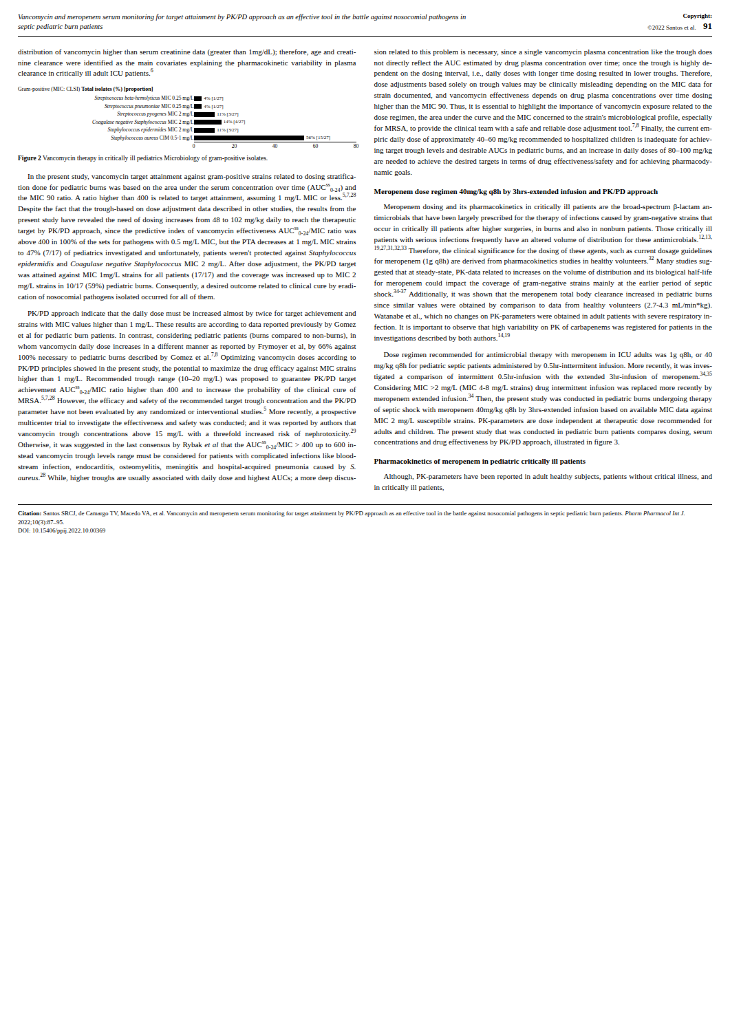Vancomycin and meropenem serum monitoring for target attainment by PK/PD approach as an effective tool in the battle against nosocomial pathogens in septic pediatric burn patients
Copyright:
©2022 Santos et al. 91
distribution of vancomycin higher than serum creatinine data (greater than 1mg/dL); therefore, age and creatinine clearance were identified as the main covariates explaining the pharmacokinetic variability in plasma clearance in critically ill adult ICU patients.6
Gram-positive (MIC: CLSI) Total isolates (%) [proportion]
| Streptococcus beta-hemolyticus MIC 0.25 mg/L | 4% [1/27] |
| Streptococcus pneumoniae MIC 0.25 mg/L | 4% [1/27] |
| Streptococcus pyogenes MIC 2 mg/L | 11% [3/27] |
| Coagulase negative Staphylococcus MIC 2 mg/L | 14% [4/27] |
| Staphylococcus epidermides MIC 2 mg/L | 11% [3/27] |
| Staphylococcus aureus CIM 0.5-1 mg/L | 56% [15/27] |
0 20 40 60 80
Figure 2 Vancomycin therapy in critically ill pediatrics Microbiology of gram-positive isolates.
In the present study, vancomycin target attainment against gram-positive strains related to dosing stratification done for pediatric burns was based on the area under the serum concentration over time (AUCss0-24) and the MIC 90 ratio. A ratio higher than 400 is related to target attainment, assuming 1 mg/L MIC or less.5,7,28 Despite the fact that the trough-based on dose adjustment data described in other studies, the results from the present study have revealed the need of dosing increases from 48 to 102 mg/kg daily to reach the therapeutic target by PK/PD approach, since the predictive index of vancomycin effectiveness AUCss0-24/MIC ratio was above 400 in 100% of the sets for pathogens with 0.5 mg/L MIC, but the PTA decreases at 1 mg/L MIC strains to 47% (7/17) of pediatrics investigated and unfortunately, patients weren't protected against Staphylococcus epidermidis and Coagulase negative Staphylococcus MIC 2 mg/L. After dose adjustment, the PK/PD target was attained against MIC 1mg/L strains for all patients (17/17) and the coverage was increased up to MIC 2 mg/L strains in 10/17 (59%) pediatric burns. Consequently, a desired outcome related to clinical cure by eradication of nosocomial pathogens isolated occurred for all of them.
PK/PD approach indicate that the daily dose must be increased almost by twice for target achievement and strains with MIC values higher than 1 mg/L. These results are according to data reported previously by Gomez et al for pediatric burn patients. In contrast, considering pediatric patients (burns compared to non-burns), in whom vancomycin daily dose increases in a different manner as reported by Frymoyer et al, by 66% against 100% necessary to pediatric burns described by Gomez et al.7,8 Optimizing vancomycin doses according to PK/PD principles showed in the present study, the potential to maximize the drug efficacy against MIC strains higher than 1 mg/L. Recommended trough range (10–20 mg/L) was proposed to guarantee PK/PD target achievement AUCss0-24/MIC ratio higher than 400 and to increase the probability of the clinical cure of MRSA.5,7,28 However, the efficacy and safety of the recommended target trough concentration and the PK/PD parameter have not been evaluated by any randomized or interventional studies.5 More recently, a prospective multicenter trial to investigate the effectiveness and safety was conducted; and it was reported by authors that vancomycin trough concentrations above 15 mg/L with a threefold increased risk of nephrotoxicity.29 Otherwise, it was suggested in the last consensus by Rybak et al that the AUCss0-24/MIC > 400 up to 600 instead vancomycin trough levels range must be considered for patients with complicated infections like bloodstream infection, endocarditis, osteomyelitis, meningitis and hospital-acquired pneumonia caused by S. aureus.28 While, higher troughs are usually associated with daily dose and highest AUCs; a more deep discussion related to this problem is necessary, since a single vancomycin plasma concentration like the trough does not directly reflect the AUC estimated by drug plasma concentration over time; once the trough is highly dependent on the dosing interval, i.e., daily doses with longer time dosing resulted in lower troughs. Therefore, dose adjustments based solely on trough values may be clinically misleading depending on the MIC data for strain documented, and vancomycin effectiveness depends on drug plasma concentrations over time dosing higher than the MIC 90. Thus, it is essential to highlight the importance of vancomycin exposure related to the dose regimen, the area under the curve and the MIC concerned to the strain's microbiological profile, especially for MRSA, to provide the clinical team with a safe and reliable dose adjustment tool.7,8 Finally, the current empiric daily dose of approximately 40–60 mg/kg recommended to hospitalized children is inadequate for achieving target trough levels and desirable AUCs in pediatric burns, and an increase in daily doses of 80–100 mg/kg are needed to achieve the desired targets in terms of drug effectiveness/safety and for achieving pharmacodynamic goals.
Meropenem dose regimen 40mg/kg q8h by 3hrs-extended infusion and PK/PD approach
Meropenem dosing and its pharmacokinetics in critically ill patients are the broad-spectrum β-lactam antimicrobials that have been largely prescribed for the therapy of infections caused by gram-negative strains that occur in critically ill patients after higher surgeries, in burns and also in nonburn patients. Those critically ill patients with serious infections frequently have an altered volume of distribution for these antimicrobials.12,13, 19,27,31,32,33 Therefore, the clinical significance for the dosing of these agents, such as current dosage guidelines for meropenem (1g q8h) are derived from pharmacokinetics studies in healthy volunteers.32 Many studies suggested that at steady-state, PK-data related to increases on the volume of distribution and its biological half-life for meropenem could impact the coverage of gram-negative strains mainly at the earlier period of septic shock.34-37 Additionally, it was shown that the meropenem total body clearance increased in pediatric burns since similar values were obtained by comparison to data from healthy volunteers (2.7-4.3 mL/min*kg). Watanabe et al., which no changes on PK-parameters were obtained in adult patients with severe respiratory infection. It is important to observe that high variability on PK of carbapenems was registered for patients in the investigations described by both authors.14,19
Dose regimen recommended for antimicrobial therapy with meropenem in ICU adults was 1g q8h, or 40 mg/kg q8h for pediatric septic patients administered by 0.5hr-inttermitent infusion. More recently, it was investigated a comparison of intermittent 0.5hr-infusion with the extended 3hr-infusion of meropenem.34,35 Considering MIC >2 mg/L (MIC 4-8 mg/L strains) drug intermittent infusion was replaced more recently by meropenem extended infusion.34 Then, the present study was conducted in pediatric burns undergoing therapy of septic shock with meropenem 40mg/kg q8h by 3hrs-extended infusion based on available MIC data against MIC 2 mg/L susceptible strains. PK-parameters are dose independent at therapeutic dose recommended for adults and children. The present study that was conducted in pediatric burn patients compares dosing, serum concentrations and drug effectiveness by PK/PD approach, illustrated in figure 3.
Pharmacokinetics of meropenem in pediatric critically ill patients
Although, PK-parameters have been reported in adult healthy subjects, patients without critical illness, and in critically ill patients,
Citation: Santos SRCJ, de Camargo TV, Macedo VA, et al. Vancomycin and meropenem serum monitoring for target attainment by PK/PD approach as an effective tool in the battle against nosocomial pathogens in septic pediatric burn patients. Pharm Pharmacol Int J. 2022;10(3):87–95.
DOI: 10.15406/ppij.2022.10.00369